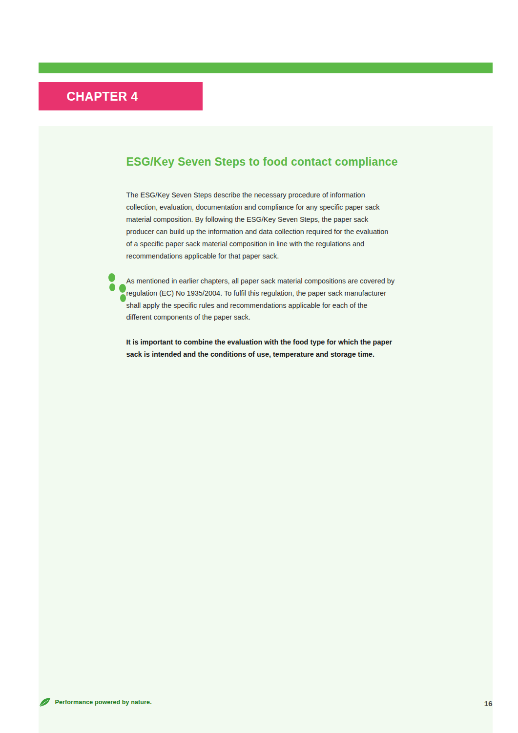CHAPTER 4
ESG/Key Seven Steps to food contact compliance
The ESG/Key Seven Steps describe the necessary procedure of information collection, evaluation, documentation and compliance for any specific paper sack material composition. By following the ESG/Key Seven Steps, the paper sack producer can build up the information and data collection required for the evaluation of a specific paper sack material composition in line with the regulations and recommendations applicable for that paper sack.
As mentioned in earlier chapters, all paper sack material compositions are covered by regulation (EC) No 1935/2004. To fulfil this regulation, the paper sack manufacturer shall apply the specific rules and recommendations applicable for each of the different components of the paper sack.
It is important to combine the evaluation with the food type for which the paper sack is intended and the conditions of use, temperature and storage time.
Performance powered by nature.
16